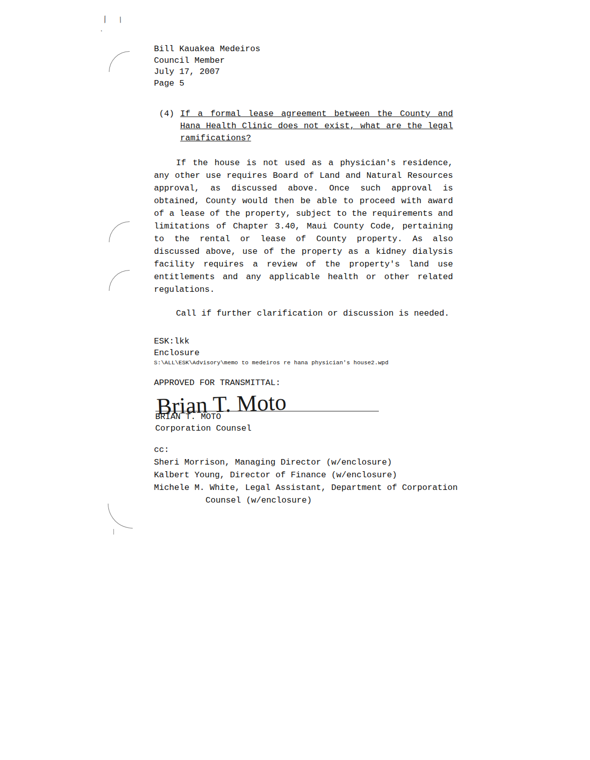/ / .
Bill Kauakea Medeiros
Council Member
July 17, 2007
Page 5
(4) If a formal lease agreement between the County and Hana Health Clinic does not exist, what are the legal ramifications?
If the house is not used as a physician's residence, any other use requires Board of Land and Natural Resources approval, as discussed above. Once such approval is obtained, County would then be able to proceed with award of a lease of the property, subject to the requirements and limitations of Chapter 3.40, Maui County Code, pertaining to the rental or lease of County property. As also discussed above, use of the property as a kidney dialysis facility requires a review of the property's land use entitlements and any applicable health or other related regulations.
Call if further clarification or discussion is needed.
ESK:lkk
Enclosure
S:\ALL\ESK\Advisory\memo to medeiros re hana physician's house2.wpd
APPROVED FOR TRANSMITTAL:
Brian T. Moto BRIAN T. MOTO
Corporation Counsel
cc:
Sheri Morrison, Managing Director (w/enclosure)
Kalbert Young, Director of Finance (w/enclosure)
Michele M. White, Legal Assistant, Department of Corporation
Counsel (w/enclosure)